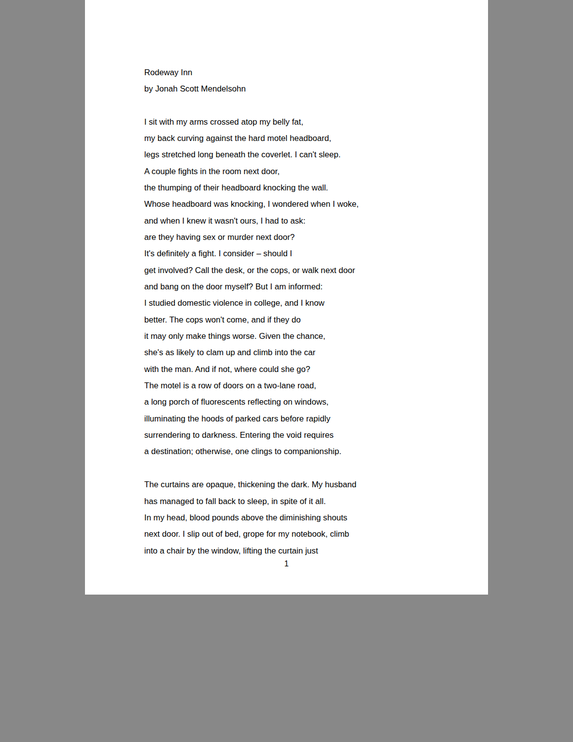Rodeway Inn
by Jonah Scott Mendelsohn
I sit with my arms crossed atop my belly fat,
my back curving against the hard motel headboard,
legs stretched long beneath the coverlet. I can't sleep.
A couple fights in the room next door,
the thumping of their headboard knocking the wall.
Whose headboard was knocking, I wondered when I woke,
and when I knew it wasn't ours, I had to ask:
are they having sex or murder next door?
It's definitely a fight. I consider – should I
get involved? Call the desk, or the cops, or walk next door
and bang on the door myself? But I am informed:
I studied domestic violence in college, and I know
better. The cops won't come, and if they do
it may only make things worse. Given the chance,
she's as likely to clam up and climb into the car
with the man. And if not, where could she go?
The motel is a row of doors on a two-lane road,
a long porch of fluorescents reflecting on windows,
illuminating the hoods of parked cars before rapidly
surrendering to darkness. Entering the void requires
a destination; otherwise, one clings to companionship.
The curtains are opaque, thickening the dark. My husband
has managed to fall back to sleep, in spite of it all.
In my head, blood pounds above the diminishing shouts
next door. I slip out of bed, grope for my notebook, climb
into a chair by the window, lifting the curtain just
1